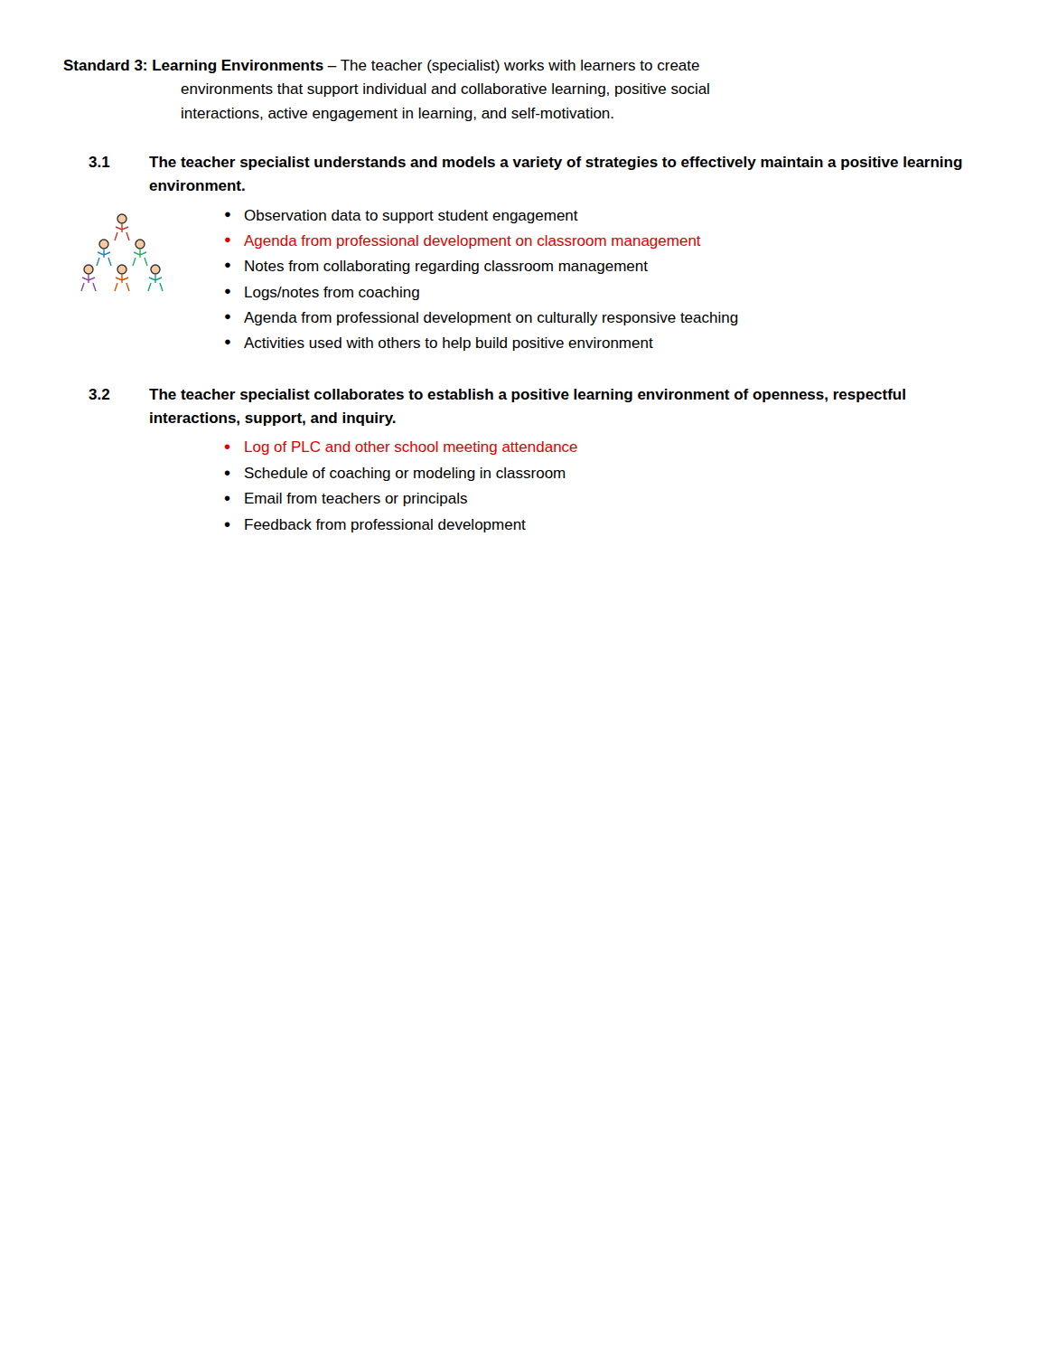Standard 3: Learning Environments – The teacher (specialist) works with learners to create environments that support individual and collaborative learning, positive social interactions, active engagement in learning, and self-motivation.
3.1
The teacher specialist understands and models a variety of strategies to effectively maintain a positive learning environment.
Observation data to support student engagement
Agenda from professional development on classroom management
Notes from collaborating regarding classroom management
Logs/notes from coaching
Agenda from professional development on culturally responsive teaching
Activities used with others to help build positive environment
3.2
The teacher specialist collaborates to establish a positive learning environment of openness, respectful interactions, support, and inquiry.
Log of PLC and other school meeting attendance
Schedule of coaching or modeling in classroom
Email from teachers or principals
Feedback from professional development